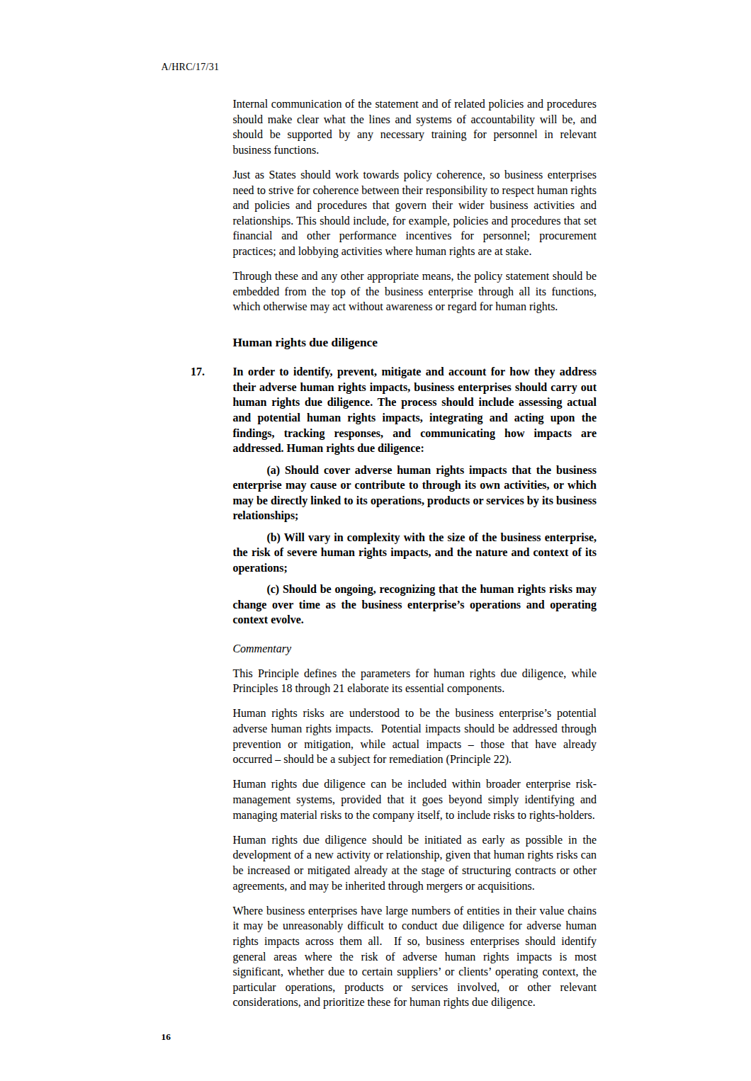A/HRC/17/31
Internal communication of the statement and of related policies and procedures should make clear what the lines and systems of accountability will be, and should be supported by any necessary training for personnel in relevant business functions.
Just as States should work towards policy coherence, so business enterprises need to strive for coherence between their responsibility to respect human rights and policies and procedures that govern their wider business activities and relationships. This should include, for example, policies and procedures that set financial and other performance incentives for personnel; procurement practices; and lobbying activities where human rights are at stake.
Through these and any other appropriate means, the policy statement should be embedded from the top of the business enterprise through all its functions, which otherwise may act without awareness or regard for human rights.
Human rights due diligence
17.
In order to identify, prevent, mitigate and account for how they address their adverse human rights impacts, business enterprises should carry out human rights due diligence. The process should include assessing actual and potential human rights impacts, integrating and acting upon the findings, tracking responses, and communicating how impacts are addressed. Human rights due diligence:
(a) Should cover adverse human rights impacts that the business enterprise may cause or contribute to through its own activities, or which may be directly linked to its operations, products or services by its business relationships;
(b) Will vary in complexity with the size of the business enterprise, the risk of severe human rights impacts, and the nature and context of its operations;
(c) Should be ongoing, recognizing that the human rights risks may change over time as the business enterprise’s operations and operating context evolve.
Commentary
This Principle defines the parameters for human rights due diligence, while Principles 18 through 21 elaborate its essential components.
Human rights risks are understood to be the business enterprise’s potential adverse human rights impacts. Potential impacts should be addressed through prevention or mitigation, while actual impacts – those that have already occurred – should be a subject for remediation (Principle 22).
Human rights due diligence can be included within broader enterprise risk-management systems, provided that it goes beyond simply identifying and managing material risks to the company itself, to include risks to rights-holders.
Human rights due diligence should be initiated as early as possible in the development of a new activity or relationship, given that human rights risks can be increased or mitigated already at the stage of structuring contracts or other agreements, and may be inherited through mergers or acquisitions.
Where business enterprises have large numbers of entities in their value chains it may be unreasonably difficult to conduct due diligence for adverse human rights impacts across them all. If so, business enterprises should identify general areas where the risk of adverse human rights impacts is most significant, whether due to certain suppliers’ or clients’ operating context, the particular operations, products or services involved, or other relevant considerations, and prioritize these for human rights due diligence.
16